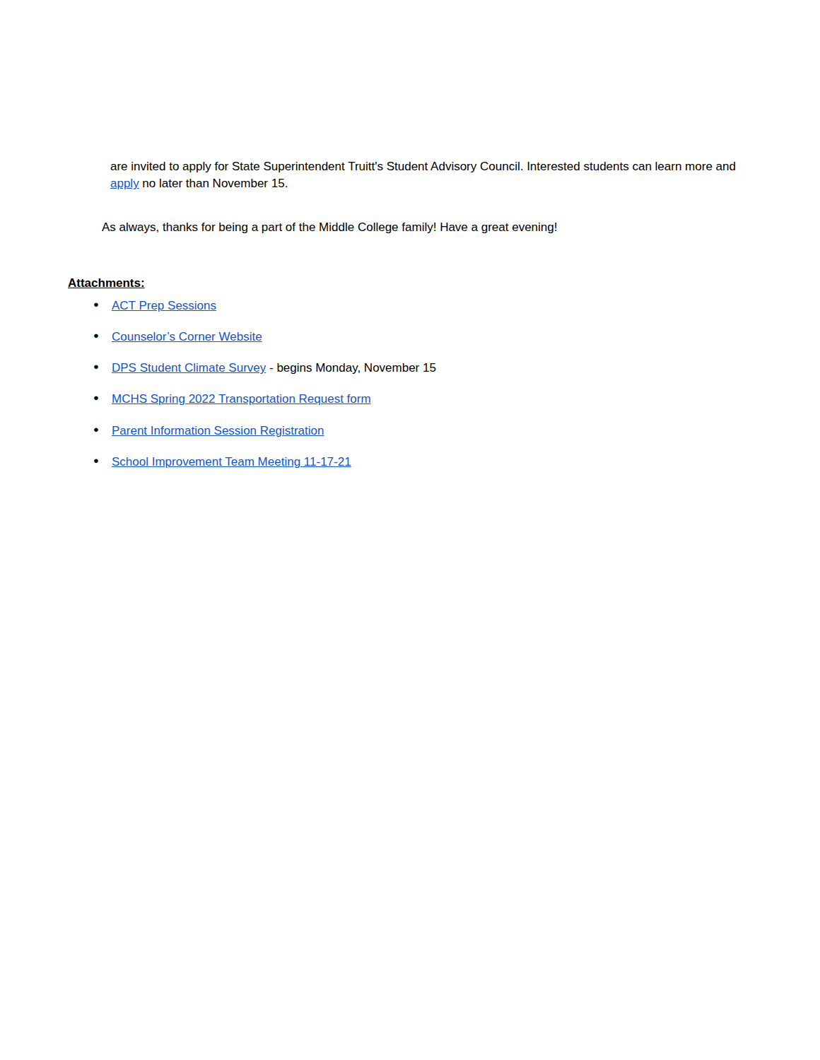MIDDLE COLLEGE HIGH SCHOOL
MAVERICKS
are invited to apply for State Superintendent Truitt's Student Advisory Council. Interested students can learn more and apply no later than November 15.
As always, thanks for being a part of the Middle College family! Have a great evening!
Attachments:
ACT Prep Sessions
Counselor’s Corner Website
DPS Student Climate Survey - begins Monday, November 15
MCHS Spring 2022 Transportation Request form
Parent Information Session Registration
School Improvement Team Meeting 11-17-21